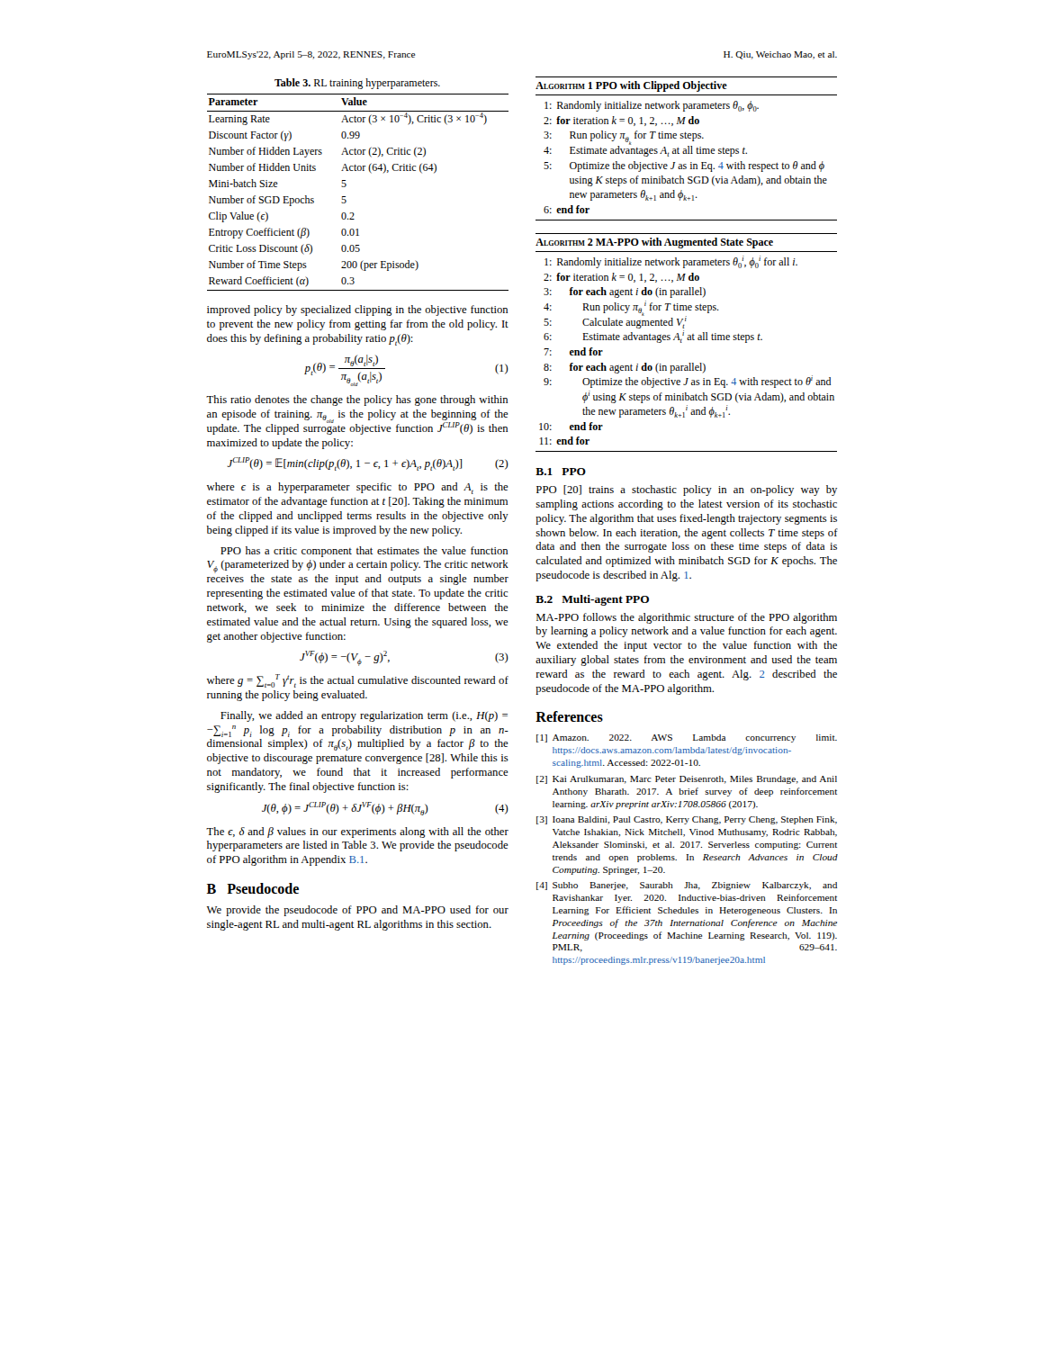EuroMLSys'22, April 5–8, 2022, RENNES, France
H. Qiu, Weichao Mao, et al.
Table 3. RL training hyperparameters.
| Parameter | Value |
| --- | --- |
| Learning Rate | Actor (3 × 10 −4 ), Critic (3 × 10 −4 ) |
| Discount Factor ( γ ) | 0.99 |
| Number of Hidden Layers | Actor (2), Critic (2) |
| Number of Hidden Units | Actor (64), Critic (64) |
| Mini-batch Size | 5 |
| Number of SGD Epochs | 5 |
| Clip Value ( ϵ ) | 0.2 |
| Entropy Coefficient ( β ) | 0.01 |
| Critic Loss Discount ( δ ) | 0.05 |
| Number of Time Steps | 200 (per Episode) |
| Reward Coefficient ( α ) | 0.3 |
improved policy by specialized clipping in the objective function to prevent the new policy from getting far from the old policy. It does this by defining a probability ratio pt(θ):
pt(θ) = πθ(at|st) πθold(at|st)
(1)
This ratio denotes the change the policy has gone through within an episode of training. πθold is the policy at the beginning of the update. The clipped surrogate objective function JCLIP(θ) is then maximized to update the policy:
JCLIP(θ) = 𝔼[min(clip(pt(θ), 1 − ϵ, 1 + ϵ)At, pt(θ)At)]
(2)
where ϵ is a hyperparameter specific to PPO and At is the estimator of the advantage function at t [20]. Taking the minimum of the clipped and unclipped terms results in the objective only being clipped if its value is improved by the new policy.
PPO has a critic component that estimates the value function Vϕ (parameterized by ϕ) under a certain policy. The critic network receives the state as the input and outputs a single number representing the estimated value of that state. To update the critic network, we seek to minimize the difference between the estimated value and the actual return. Using the squared loss, we get another objective function:
JVF(ϕ) = −(Vϕ − g)2,
(3)
where g = ∑t=0T γtrt is the actual cumulative discounted reward of running the policy being evaluated.
Finally, we added an entropy regularization term (i.e., H(p) = −∑i=1n pi log pi for a probability distribution p in an n-dimensional simplex) of πθ(st) multiplied by a factor β to the objective to discourage premature convergence [28]. While this is not mandatory, we found that it increased performance significantly. The final objective function is:
J(θ, ϕ) = JCLIP(θ) + δJVF(ϕ) + βH(πθ)
(4)
The ϵ, δ and β values in our experiments along with all the other hyperparameters are listed in Table 3. We provide the pseudocode of PPO algorithm in Appendix B.1.
B Pseudocode
We provide the pseudocode of PPO and MA-PPO used for our single-agent RL and multi-agent RL algorithms in this section.
Algorithm 1 PPO with Clipped Objective
Randomly initialize network parameters θ0, ϕ0.
for iteration k = 0, 1, 2, …, M do
Run policy πθk for T time steps.
Estimate advantages At at all time steps t.
Optimize the objective J as in Eq. 4 with respect to θ and ϕ using K steps of minibatch SGD (via Adam), and obtain the new parameters θk+1 and ϕk+1.
end for
Algorithm 2 MA-PPO with Augmented State Space
Randomly initialize network parameters θ0i, ϕ0i for all i.
for iteration k = 0, 1, 2, …, M do
for each agent i do (in parallel)
Run policy πθki for T time steps.
Calculate augmented Vti
Estimate advantages Ati at all time steps t.
end for
for each agent i do (in parallel)
Optimize the objective J as in Eq. 4 with respect to θi and ϕi using K steps of minibatch SGD (via Adam), and obtain the new parameters θk+1i and ϕk+1i.
end for
end for
B.1 PPO
PPO [20] trains a stochastic policy in an on-policy way by sampling actions according to the latest version of its stochastic policy. The algorithm that uses fixed-length trajectory segments is shown below. In each iteration, the agent collects T time steps of data and then the surrogate loss on these time steps of data is calculated and optimized with minibatch SGD for K epochs. The pseudocode is described in Alg. 1.
B.2 Multi-agent PPO
MA-PPO follows the algorithmic structure of the PPO algorithm by learning a policy network and a value function for each agent. We extended the input vector to the value function with the auxiliary global states from the environment and used the team reward as the reward to each agent. Alg. 2 described the pseudocode of the MA-PPO algorithm.
References
Amazon. 2022. AWS Lambda concurrency limit. https://docs.aws.amazon.com/lambda/latest/dg/invocation-scaling.html. Accessed: 2022-01-10.
Kai Arulkumaran, Marc Peter Deisenroth, Miles Brundage, and Anil Anthony Bharath. 2017. A brief survey of deep reinforcement learning. arXiv preprint arXiv:1708.05866 (2017).
Ioana Baldini, Paul Castro, Kerry Chang, Perry Cheng, Stephen Fink, Vatche Ishakian, Nick Mitchell, Vinod Muthusamy, Rodric Rabbah, Aleksander Slominski, et al. 2017. Serverless computing: Current trends and open problems. In Research Advances in Cloud Computing. Springer, 1–20.
Subho Banerjee, Saurabh Jha, Zbigniew Kalbarczyk, and Ravishankar Iyer. 2020. Inductive-bias-driven Reinforcement Learning For Efficient Schedules in Heterogeneous Clusters. In Proceedings of the 37th International Conference on Machine Learning (Proceedings of Machine Learning Research, Vol. 119). PMLR, 629–641. https://proceedings.mlr.press/v119/banerjee20a.html